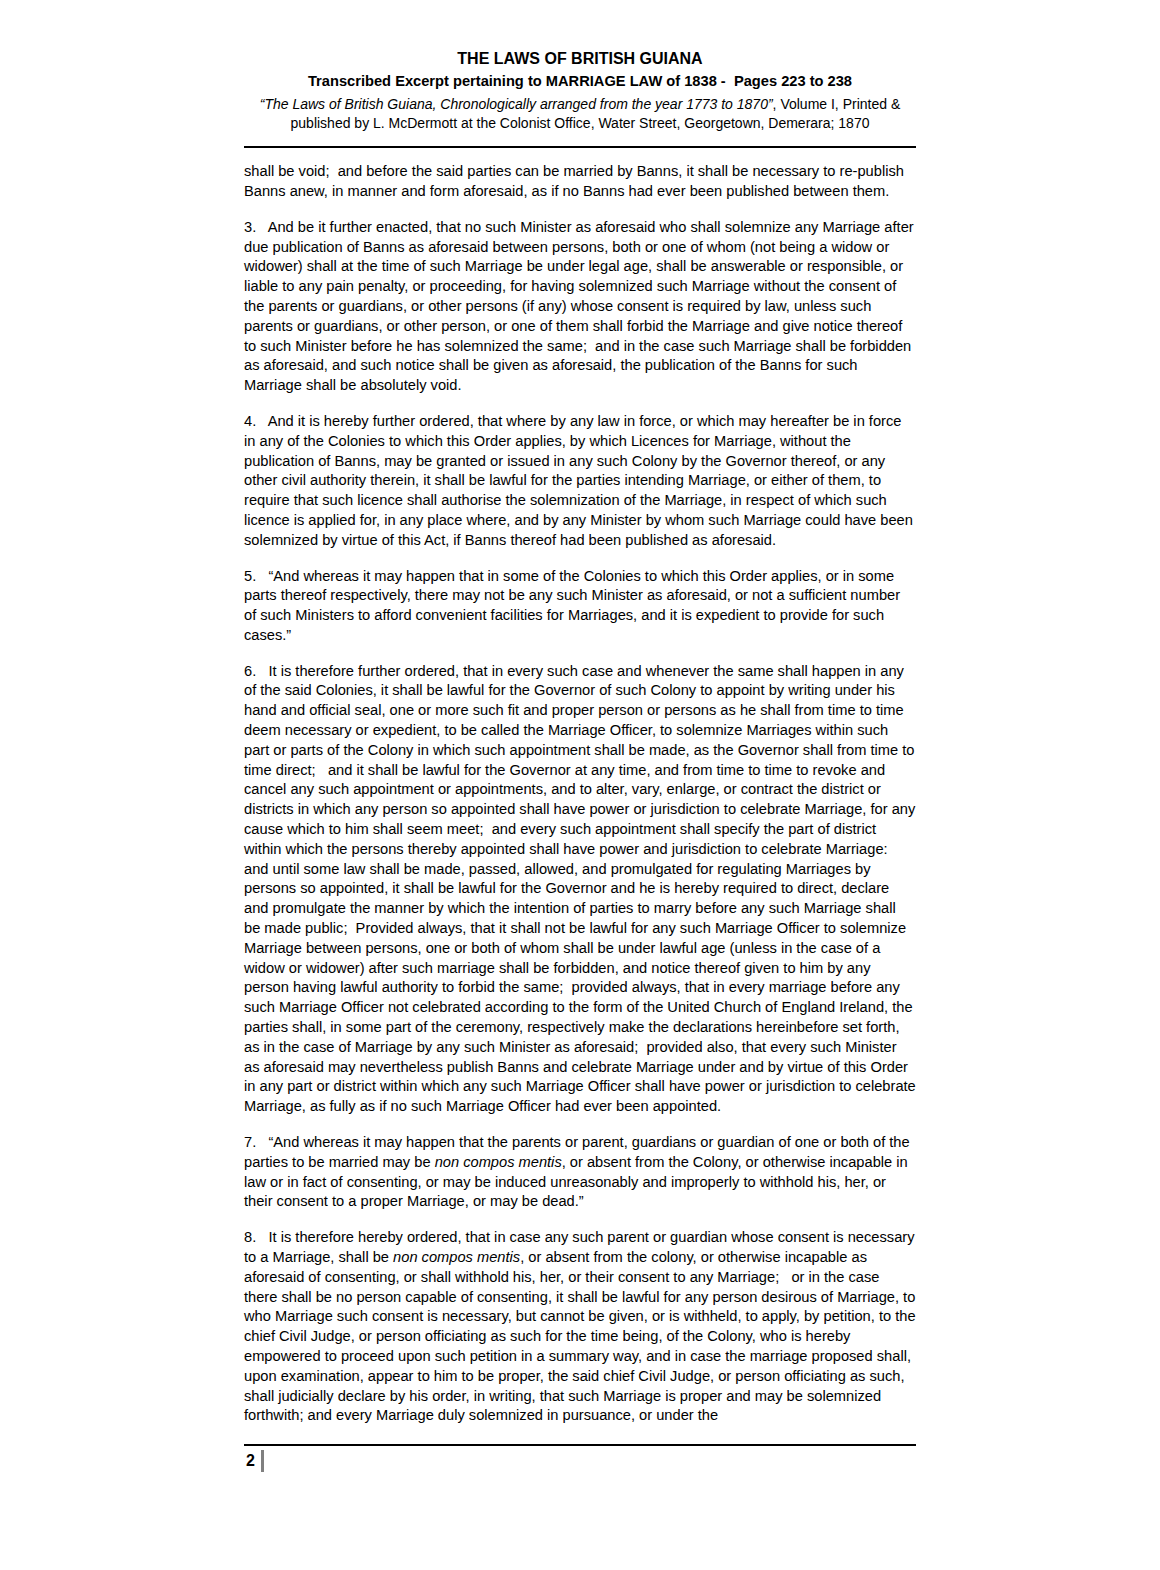THE LAWS OF BRITISH GUIANA
Transcribed Excerpt pertaining to MARRIAGE LAW of 1838 - Pages 223 to 238
“The Laws of British Guiana, Chronologically arranged from the year 1773 to 1870”, Volume I, Printed & published by L. McDermott at the Colonist Office, Water Street, Georgetown, Demerara; 1870
shall be void; and before the said parties can be married by Banns, it shall be necessary to re-publish Banns anew, in manner and form aforesaid, as if no Banns had ever been published between them.
3. And be it further enacted, that no such Minister as aforesaid who shall solemnize any Marriage after due publication of Banns as aforesaid between persons, both or one of whom (not being a widow or widower) shall at the time of such Marriage be under legal age, shall be answerable or responsible, or liable to any pain penalty, or proceeding, for having solemnized such Marriage without the consent of the parents or guardians, or other persons (if any) whose consent is required by law, unless such parents or guardians, or other person, or one of them shall forbid the Marriage and give notice thereof to such Minister before he has solemnized the same; and in the case such Marriage shall be forbidden as aforesaid, and such notice shall be given as aforesaid, the publication of the Banns for such Marriage shall be absolutely void.
4. And it is hereby further ordered, that where by any law in force, or which may hereafter be in force in any of the Colonies to which this Order applies, by which Licences for Marriage, without the publication of Banns, may be granted or issued in any such Colony by the Governor thereof, or any other civil authority therein, it shall be lawful for the parties intending Marriage, or either of them, to require that such licence shall authorise the solemnization of the Marriage, in respect of which such licence is applied for, in any place where, and by any Minister by whom such Marriage could have been solemnized by virtue of this Act, if Banns thereof had been published as aforesaid.
5. “And whereas it may happen that in some of the Colonies to which this Order applies, or in some parts thereof respectively, there may not be any such Minister as aforesaid, or not a sufficient number of such Ministers to afford convenient facilities for Marriages, and it is expedient to provide for such cases.”
6. It is therefore further ordered, that in every such case and whenever the same shall happen in any of the said Colonies, it shall be lawful for the Governor of such Colony to appoint by writing under his hand and official seal, one or more such fit and proper person or persons as he shall from time to time deem necessary or expedient, to be called the Marriage Officer, to solemnize Marriages within such part or parts of the Colony in which such appointment shall be made, as the Governor shall from time to time direct; and it shall be lawful for the Governor at any time, and from time to time to revoke and cancel any such appointment or appointments, and to alter, vary, enlarge, or contract the district or districts in which any person so appointed shall have power or jurisdiction to celebrate Marriage, for any cause which to him shall seem meet; and every such appointment shall specify the part of district within which the persons thereby appointed shall have power and jurisdiction to celebrate Marriage: and until some law shall be made, passed, allowed, and promulgated for regulating Marriages by persons so appointed, it shall be lawful for the Governor and he is hereby required to direct, declare and promulgate the manner by which the intention of parties to marry before any such Marriage shall be made public; Provided always, that it shall not be lawful for any such Marriage Officer to solemnize Marriage between persons, one or both of whom shall be under lawful age (unless in the case of a widow or widower) after such marriage shall be forbidden, and notice thereof given to him by any person having lawful authority to forbid the same; provided always, that in every marriage before any such Marriage Officer not celebrated according to the form of the United Church of England Ireland, the parties shall, in some part of the ceremony, respectively make the declarations hereinbefore set forth, as in the case of Marriage by any such Minister as aforesaid; provided also, that every such Minister as aforesaid may nevertheless publish Banns and celebrate Marriage under and by virtue of this Order in any part or district within which any such Marriage Officer shall have power or jurisdiction to celebrate Marriage, as fully as if no such Marriage Officer had ever been appointed.
7. “And whereas it may happen that the parents or parent, guardians or guardian of one or both of the parties to be married may be non compos mentis, or absent from the Colony, or otherwise incapable in law or in fact of consenting, or may be induced unreasonably and improperly to withhold his, her, or their consent to a proper Marriage, or may be dead.”
8. It is therefore hereby ordered, that in case any such parent or guardian whose consent is necessary to a Marriage, shall be non compos mentis, or absent from the colony, or otherwise incapable as aforesaid of consenting, or shall withhold his, her, or their consent to any Marriage; or in the case there shall be no person capable of consenting, it shall be lawful for any person desirous of Marriage, to who Marriage such consent is necessary, but cannot be given, or is withheld, to apply, by petition, to the chief Civil Judge, or person officiating as such for the time being, of the Colony, who is hereby empowered to proceed upon such petition in a summary way, and in case the marriage proposed shall, upon examination, appear to him to be proper, the said chief Civil Judge, or person officiating as such, shall judicially declare by his order, in writing, that such Marriage is proper and may be solemnized forthwith; and every Marriage duly solemnized in pursuance, or under the
2